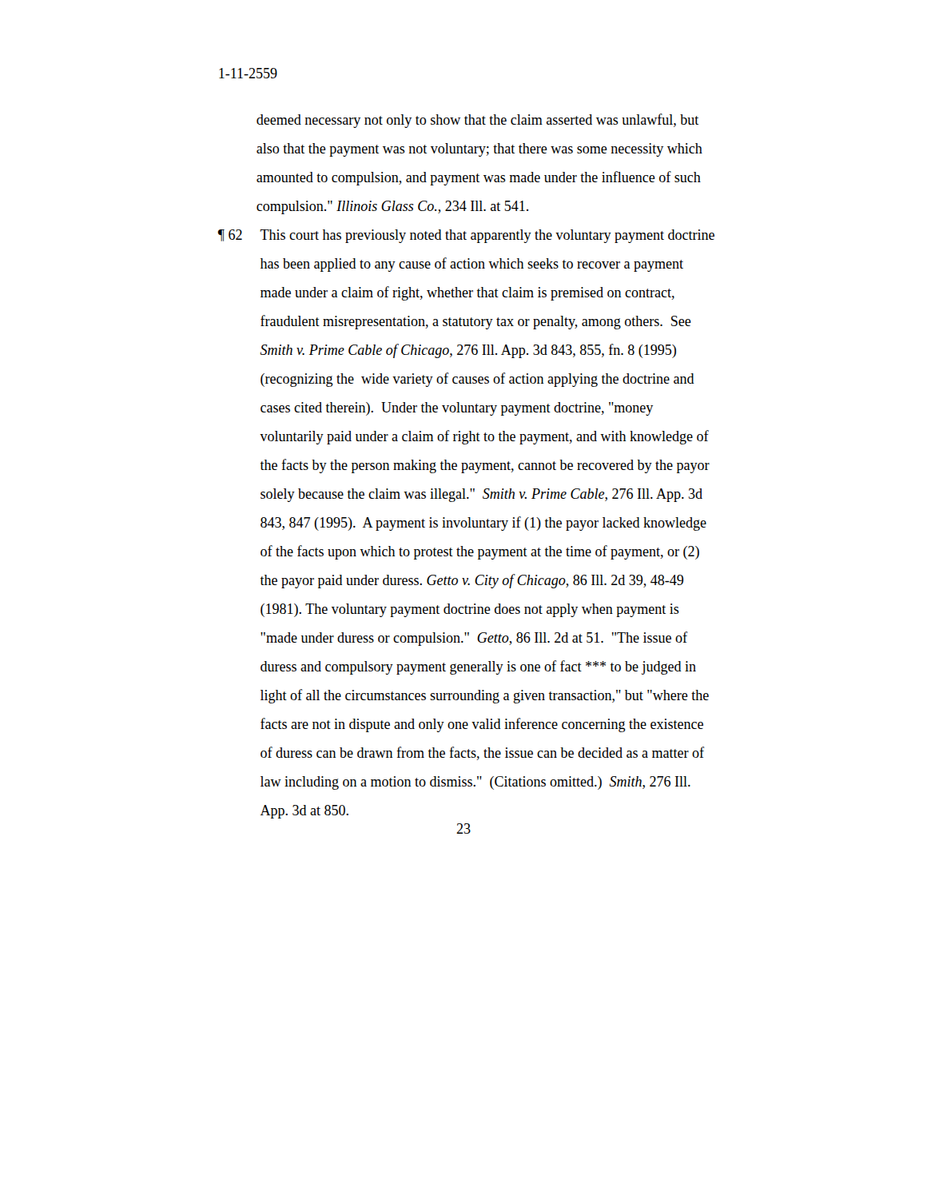1-11-2559
deemed necessary not only to show that the claim asserted was unlawful, but also that the payment was not voluntary; that there was some necessity which amounted to compulsion, and payment was made under the influence of such compulsion." Illinois Glass Co., 234 Ill. at 541.
¶ 62
This court has previously noted that apparently the voluntary payment doctrine has been applied to any cause of action which seeks to recover a payment made under a claim of right, whether that claim is premised on contract, fraudulent misrepresentation, a statutory tax or penalty, among others. See Smith v. Prime Cable of Chicago, 276 Ill. App. 3d 843, 855, fn. 8 (1995) (recognizing the wide variety of causes of action applying the doctrine and cases cited therein). Under the voluntary payment doctrine, "money voluntarily paid under a claim of right to the payment, and with knowledge of the facts by the person making the payment, cannot be recovered by the payor solely because the claim was illegal." Smith v. Prime Cable, 276 Ill. App. 3d 843, 847 (1995). A payment is involuntary if (1) the payor lacked knowledge of the facts upon which to protest the payment at the time of payment, or (2) the payor paid under duress. Getto v. City of Chicago, 86 Ill. 2d 39, 48-49 (1981). The voluntary payment doctrine does not apply when payment is "made under duress or compulsion." Getto, 86 Ill. 2d at 51. "The issue of duress and compulsory payment generally is one of fact *** to be judged in light of all the circumstances surrounding a given transaction," but "where the facts are not in dispute and only one valid inference concerning the existence of duress can be drawn from the facts, the issue can be decided as a matter of law including on a motion to dismiss." (Citations omitted.) Smith, 276 Ill. App. 3d at 850.
23